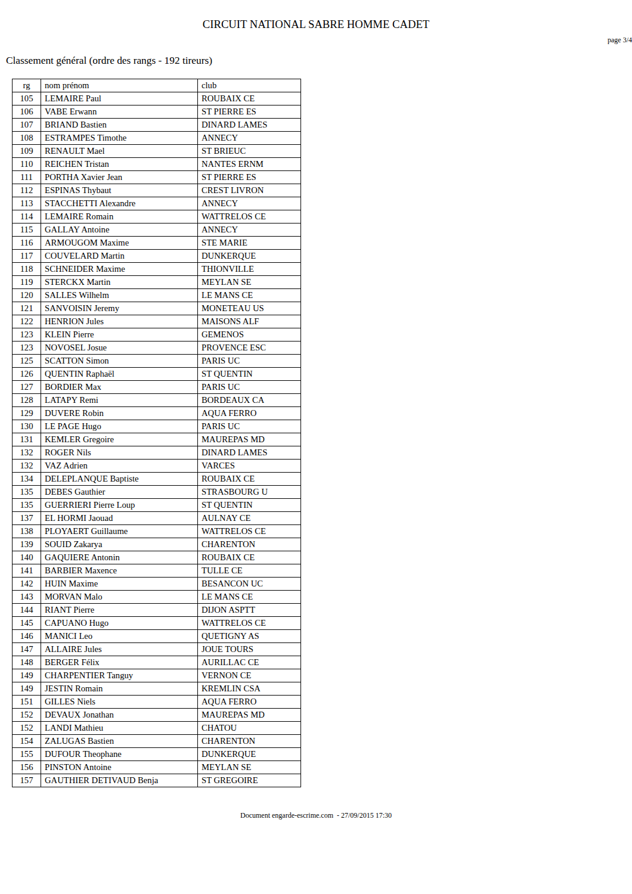page 3/4
CIRCUIT NATIONAL SABRE HOMME CADET
Classement général (ordre des rangs - 192 tireurs)
| rg | nom prénom | club |
| --- | --- | --- |
| 105 | LEMAIRE Paul | ROUBAIX CE |
| 106 | VABE Erwann | ST PIERRE ES |
| 107 | BRIAND Bastien | DINARD LAMES |
| 108 | ESTRAMPES Timothe | ANNECY |
| 109 | RENAULT Mael | ST BRIEUC |
| 110 | REICHEN Tristan | NANTES ERNM |
| 111 | PORTHA Xavier Jean | ST PIERRE ES |
| 112 | ESPINAS Thybaut | CREST LIVRON |
| 113 | STACCHETTI Alexandre | ANNECY |
| 114 | LEMAIRE Romain | WATTRELOS CE |
| 115 | GALLAY Antoine | ANNECY |
| 116 | ARMOUGOM Maxime | STE MARIE |
| 117 | COUVELARD Martin | DUNKERQUE |
| 118 | SCHNEIDER Maxime | THIONVILLE |
| 119 | STERCKX Martin | MEYLAN SE |
| 120 | SALLES Wilhelm | LE MANS CE |
| 121 | SANVOISIN Jeremy | MONETEAU US |
| 122 | HENRION Jules | MAISONS ALF |
| 123 | KLEIN Pierre | GEMENOS |
| 123 | NOVOSEL Josue | PROVENCE ESC |
| 125 | SCATTON Simon | PARIS UC |
| 126 | QUENTIN Raphaël | ST QUENTIN |
| 127 | BORDIER Max | PARIS UC |
| 128 | LATAPY Remi | BORDEAUX CA |
| 129 | DUVERE Robin | AQUA FERRO |
| 130 | LE PAGE Hugo | PARIS UC |
| 131 | KEMLER Gregoire | MAUREPAS MD |
| 132 | ROGER Nils | DINARD LAMES |
| 132 | VAZ Adrien | VARCES |
| 134 | DELEPLANQUE Baptiste | ROUBAIX CE |
| 135 | DEBES Gauthier | STRASBOURG U |
| 135 | GUERRIERI Pierre Loup | ST QUENTIN |
| 137 | EL HORMI Jaouad | AULNAY CE |
| 138 | PLOYAERT Guillaume | WATTRELOS CE |
| 139 | SOUID Zakarya | CHARENTON |
| 140 | GAQUIERE Antonin | ROUBAIX CE |
| 141 | BARBIER Maxence | TULLE CE |
| 142 | HUIN Maxime | BESANCON UC |
| 143 | MORVAN Malo | LE MANS CE |
| 144 | RIANT Pierre | DIJON ASPTT |
| 145 | CAPUANO Hugo | WATTRELOS CE |
| 146 | MANICI Leo | QUETIGNY AS |
| 147 | ALLAIRE Jules | JOUE TOURS |
| 148 | BERGER Félix | AURILLAC CE |
| 149 | CHARPENTIER Tanguy | VERNON CE |
| 149 | JESTIN Romain | KREMLIN CSA |
| 151 | GILLES Niels | AQUA FERRO |
| 152 | DEVAUX Jonathan | MAUREPAS MD |
| 152 | LANDI Mathieu | CHATOU |
| 154 | ZALUGAS Bastien | CHARENTON |
| 155 | DUFOUR Theophane | DUNKERQUE |
| 156 | PINSTON Antoine | MEYLAN SE |
| 157 | GAUTHIER DETIVAUD Benja | ST GREGOIRE |
Document engarde-escrime.com - 27/09/2015 17:30